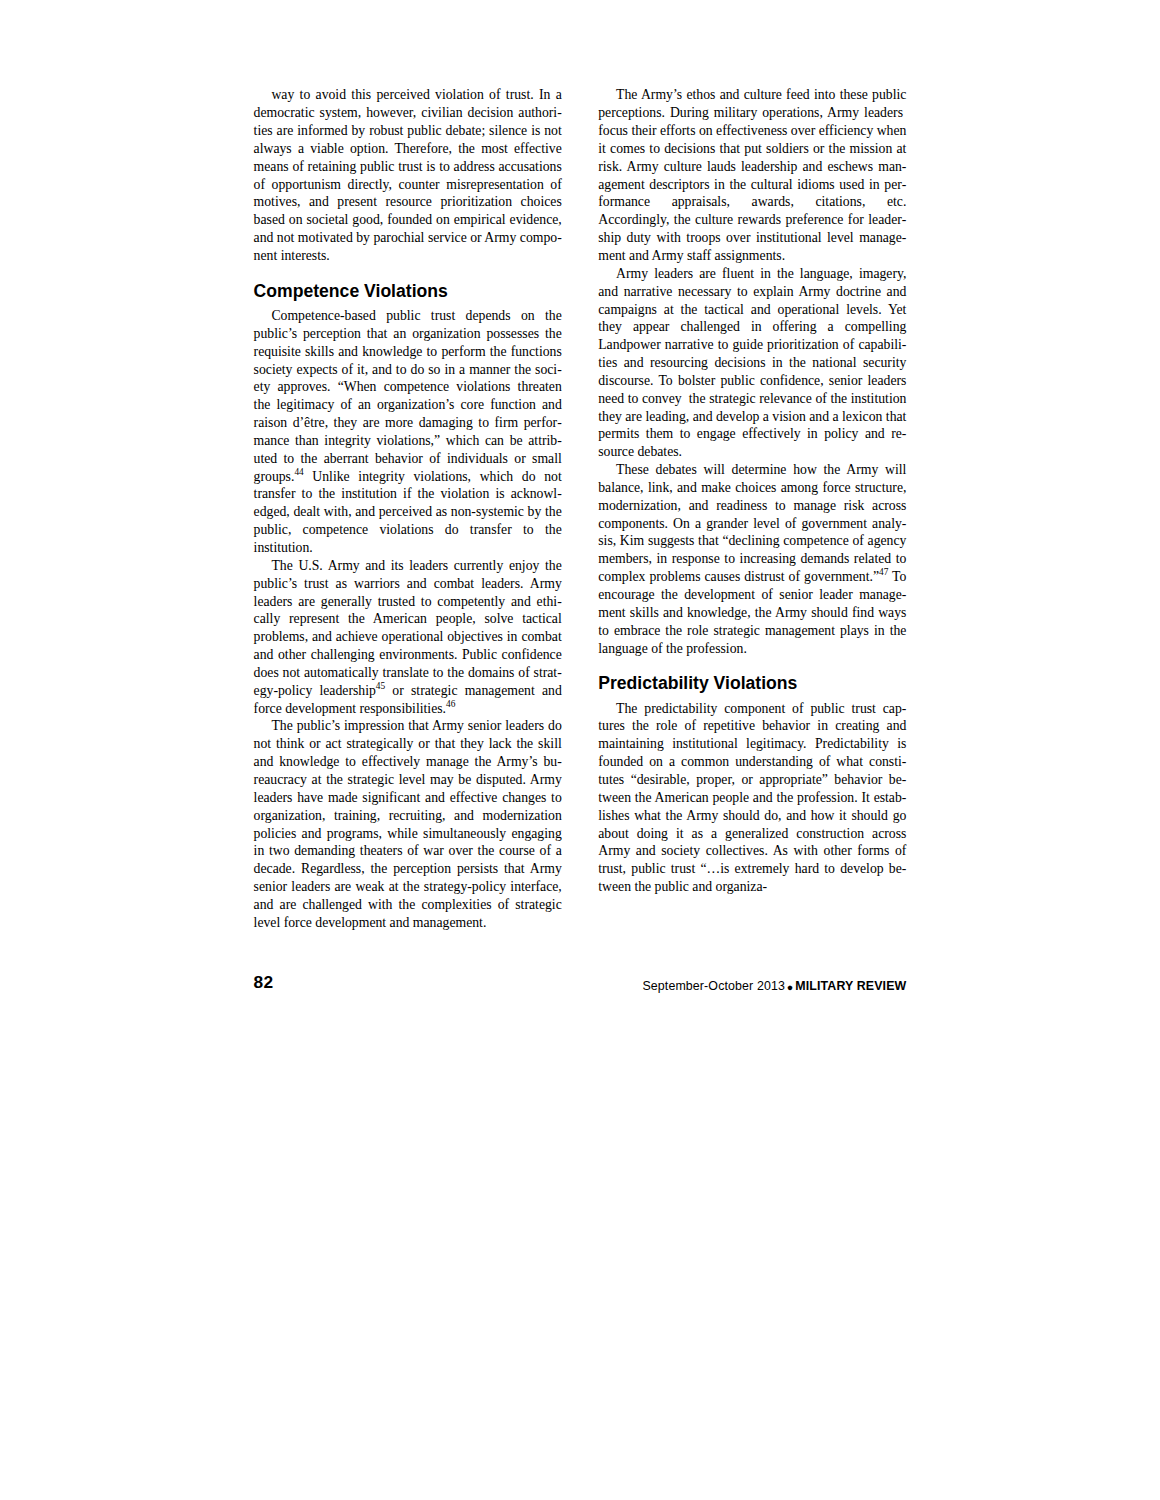way to avoid this perceived violation of trust. In a democratic system, however, civilian decision authorities are informed by robust public debate; silence is not always a viable option. Therefore, the most effective means of retaining public trust is to address accusations of opportunism directly, counter misrepresentation of motives, and present resource prioritization choices based on societal good, founded on empirical evidence, and not motivated by parochial service or Army component interests.
Competence Violations
Competence-based public trust depends on the public’s perception that an organization possesses the requisite skills and knowledge to perform the functions society expects of it, and to do so in a manner the society approves. “When competence violations threaten the legitimacy of an organization’s core function and raison d’être, they are more damaging to firm performance than integrity violations,” which can be attributed to the aberrant behavior of individuals or small groups.44 Unlike integrity violations, which do not transfer to the institution if the violation is acknowledged, dealt with, and perceived as non-systemic by the public, competence violations do transfer to the institution.
The U.S. Army and its leaders currently enjoy the public’s trust as warriors and combat leaders. Army leaders are generally trusted to competently and ethically represent the American people, solve tactical problems, and achieve operational objectives in combat and other challenging environments. Public confidence does not automatically translate to the domains of strategy-policy leadership45 or strategic management and force development responsibilities.46
The public’s impression that Army senior leaders do not think or act strategically or that they lack the skill and knowledge to effectively manage the Army’s bureaucracy at the strategic level may be disputed. Army leaders have made significant and effective changes to organization, training, recruiting, and modernization policies and programs, while simultaneously engaging in two demanding theaters of war over the course of a decade. Regardless, the perception persists that Army senior leaders are weak at the strategy-policy interface, and are challenged with the complexities of strategic level force development and management.
The Army’s ethos and culture feed into these public perceptions. During military operations, Army leaders focus their efforts on effectiveness over efficiency when it comes to decisions that put soldiers or the mission at risk. Army culture lauds leadership and eschews management descriptors in the cultural idioms used in performance appraisals, awards, citations, etc. Accordingly, the culture rewards preference for leadership duty with troops over institutional level management and Army staff assignments.
Army leaders are fluent in the language, imagery, and narrative necessary to explain Army doctrine and campaigns at the tactical and operational levels. Yet they appear challenged in offering a compelling Landpower narrative to guide prioritization of capabilities and resourcing decisions in the national security discourse. To bolster public confidence, senior leaders need to convey the strategic relevance of the institution they are leading, and develop a vision and a lexicon that permits them to engage effectively in policy and resource debates.
These debates will determine how the Army will balance, link, and make choices among force structure, modernization, and readiness to manage risk across components. On a grander level of government analysis, Kim suggests that “declining competence of agency members, in response to increasing demands related to complex problems causes distrust of government.”47 To encourage the development of senior leader management skills and knowledge, the Army should find ways to embrace the role strategic management plays in the language of the profession.
Predictability Violations
The predictability component of public trust captures the role of repetitive behavior in creating and maintaining institutional legitimacy. Predictability is founded on a common understanding of what constitutes “desirable, proper, or appropriate” behavior between the American people and the profession. It establishes what the Army should do, and how it should go about doing it as a generalized construction across Army and society collectives. As with other forms of trust, public trust “…is extremely hard to develop between the public and organiza-
82
September-October 2013●MILITARY REVIEW